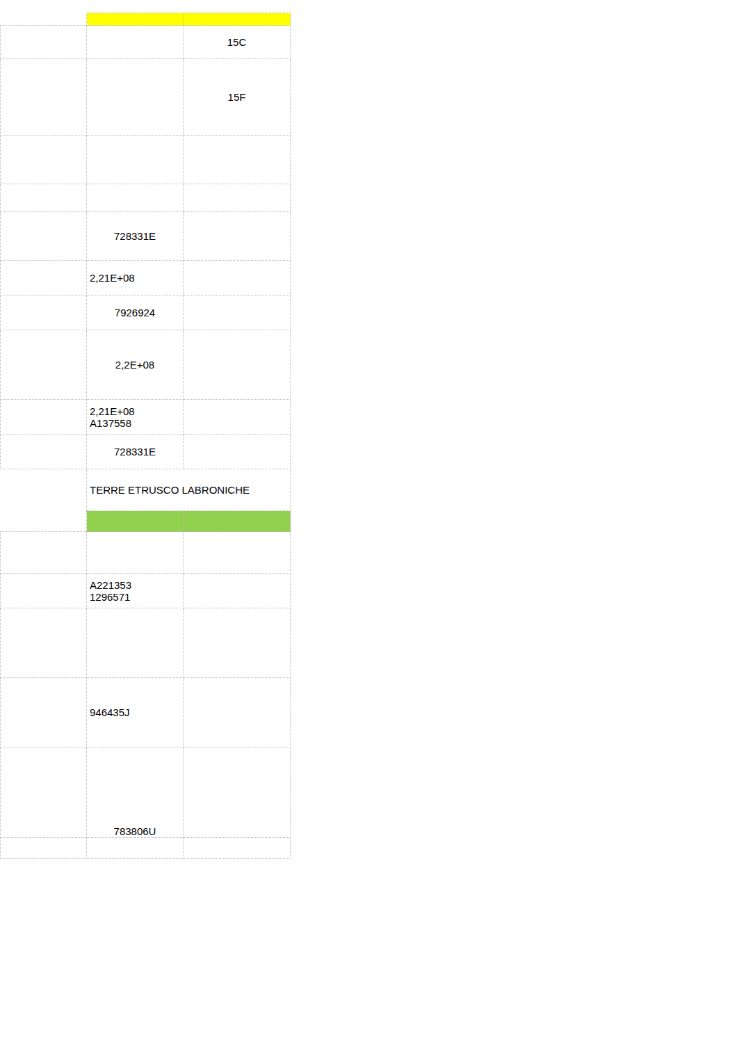| | | 15C |
| | | 15F |
| | 728331E | |
| | 2,21E+08 | |
| | 7926924 | |
| | 2,2E+08 | |
| | 2,21E+08 A137558 | |
| | 728331E | |
| | TERRE ETRUSCO LABRONICHE |
| | A221353 1296571 | |
| | 946435J | |
| | 783806U | |